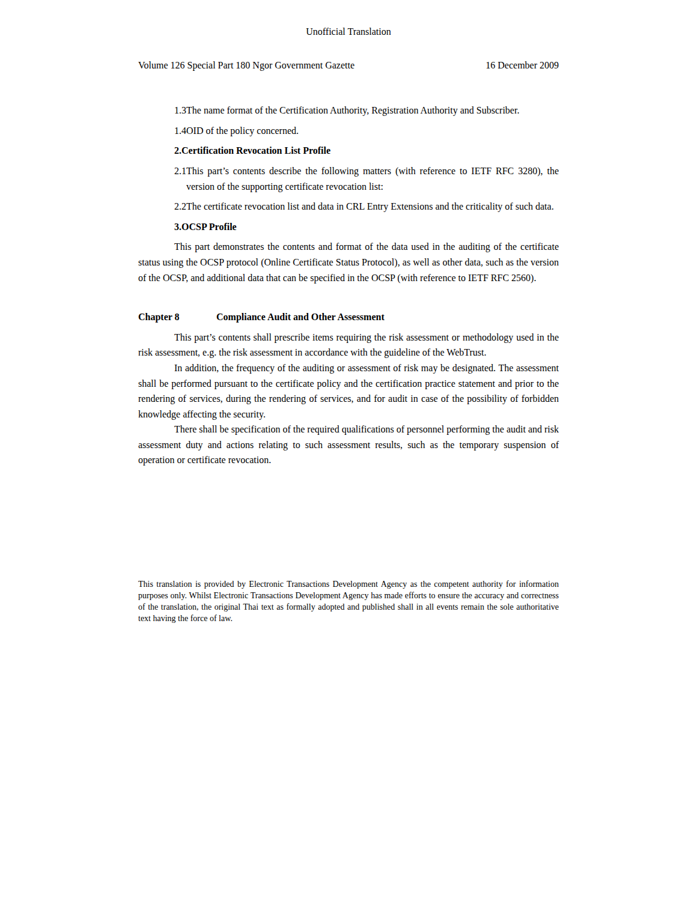Unofficial Translation
Volume 126 Special Part 180 Ngor Government Gazette 16 December 2009
1.3
The name format of the Certification Authority, Registration Authority and Subscriber.
1.4
OID of the policy concerned.
2.
Certification Revocation List Profile
2.1
This part’s contents describe the following matters (with reference to IETF RFC 3280), the version of the supporting certificate revocation list:
2.2
The certificate revocation list and data in CRL Entry Extensions and the criticality of such data.
3.
OCSP Profile
This part demonstrates the contents and format of the data used in the auditing of the certificate status using the OCSP protocol (Online Certificate Status Protocol), as well as other data, such as the version of the OCSP, and additional data that can be specified in the OCSP (with reference to IETF RFC 2560).
Chapter 8
Compliance Audit and Other Assessment
This part’s contents shall prescribe items requiring the risk assessment or methodology used in the risk assessment, e.g. the risk assessment in accordance with the guideline of the WebTrust.
In addition, the frequency of the auditing or assessment of risk may be designated. The assessment shall be performed pursuant to the certificate policy and the certification practice statement and prior to the rendering of services, during the rendering of services, and for audit in case of the possibility of forbidden knowledge affecting the security.
There shall be specification of the required qualifications of personnel performing the audit and risk assessment duty and actions relating to such assessment results, such as the temporary suspension of operation or certificate revocation.
This translation is provided by Electronic Transactions Development Agency as the competent authority for information purposes only. Whilst Electronic Transactions Development Agency has made efforts to ensure the accuracy and correctness of the translation, the original Thai text as formally adopted and published shall in all events remain the sole authoritative text having the force of law.